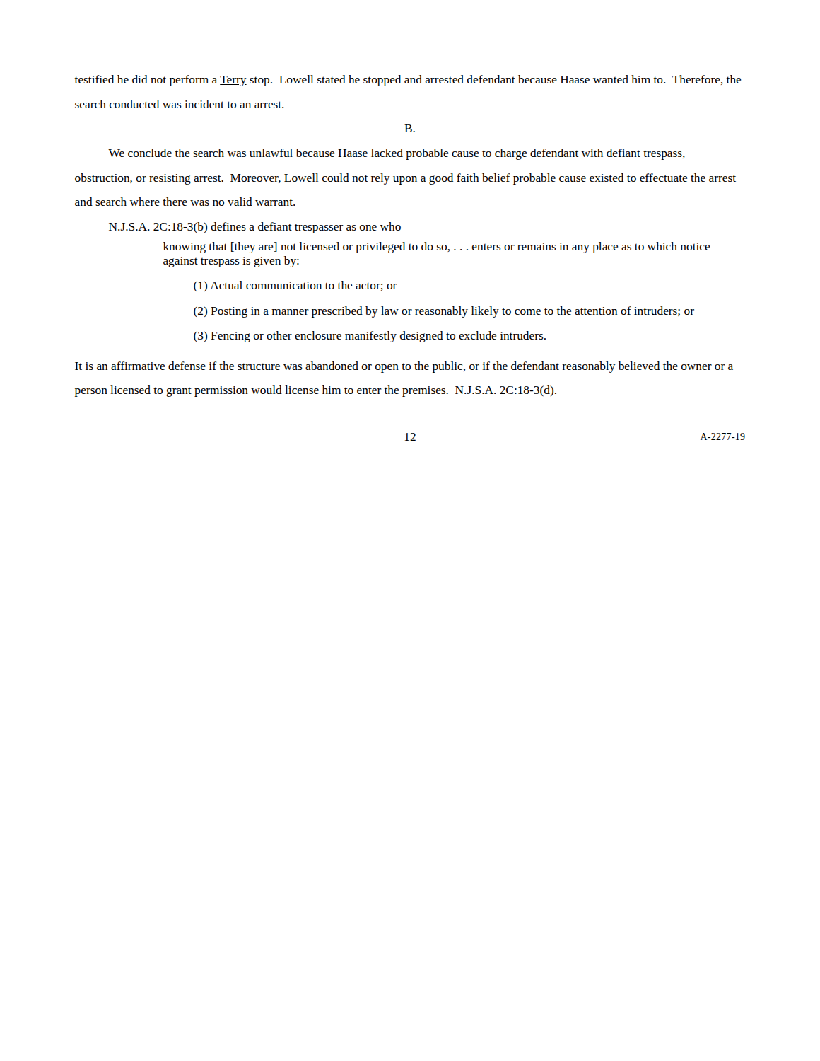testified he did not perform a Terry stop. Lowell stated he stopped and arrested defendant because Haase wanted him to. Therefore, the search conducted was incident to an arrest.
B.
We conclude the search was unlawful because Haase lacked probable cause to charge defendant with defiant trespass, obstruction, or resisting arrest. Moreover, Lowell could not rely upon a good faith belief probable cause existed to effectuate the arrest and search where there was no valid warrant.
N.J.S.A. 2C:18-3(b) defines a defiant trespasser as one who
knowing that [they are] not licensed or privileged to do so, . . . enters or remains in any place as to which notice against trespass is given by:
(1) Actual communication to the actor; or
(2) Posting in a manner prescribed by law or reasonably likely to come to the attention of intruders; or
(3) Fencing or other enclosure manifestly designed to exclude intruders.
It is an affirmative defense if the structure was abandoned or open to the public, or if the defendant reasonably believed the owner or a person licensed to grant permission would license him to enter the premises. N.J.S.A. 2C:18-3(d).
12
A-2277-19